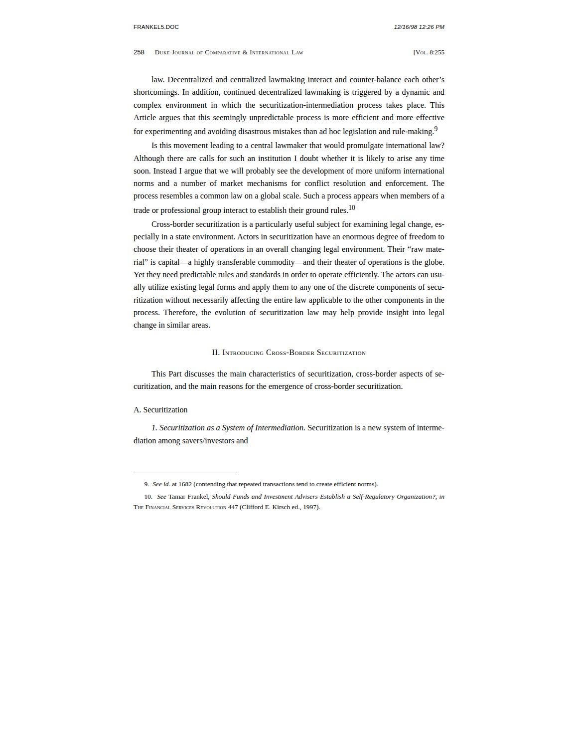FRANKEL5.DOC
12/16/98 12:26 PM
258 Duke Journal of Comparative & International Law [Vol. 8:255
law. Decentralized and centralized lawmaking interact and counter-balance each other’s shortcomings. In addition, continued decentralized lawmaking is triggered by a dynamic and complex environment in which the securitization-intermediation process takes place. This Article argues that this seemingly unpredictable process is more efficient and more effective for experimenting and avoiding disastrous mistakes than ad hoc legislation and rule-making.9
Is this movement leading to a central lawmaker that would promulgate international law? Although there are calls for such an institution I doubt whether it is likely to arise any time soon. Instead I argue that we will probably see the development of more uniform international norms and a number of market mechanisms for conflict resolution and enforcement. The process resembles a common law on a global scale. Such a process appears when members of a trade or professional group interact to establish their ground rules.10
Cross-border securitization is a particularly useful subject for examining legal change, especially in a state environment. Actors in securitization have an enormous degree of freedom to choose their theater of operations in an overall changing legal environment. Their “raw material” is capital—a highly transferable commodity—and their theater of operations is the globe. Yet they need predictable rules and standards in order to operate efficiently. The actors can usually utilize existing legal forms and apply them to any one of the discrete components of securitization without necessarily affecting the entire law applicable to the other components in the process. Therefore, the evolution of securitization law may help provide insight into legal change in similar areas.
II. Introducing Cross-Border Securitization
This Part discusses the main characteristics of securitization, cross-border aspects of securitization, and the main reasons for the emergence of cross-border securitization.
A. Securitization
1. Securitization as a System of Intermediation. Securitization is a new system of intermediation among savers/investors and
9. See id. at 1682 (contending that repeated transactions tend to create efficient norms).
10. See Tamar Frankel, Should Funds and Investment Advisers Establish a Self-Regulatory Organization?, in The Financial Services Revolution 447 (Clifford E. Kirsch ed., 1997).